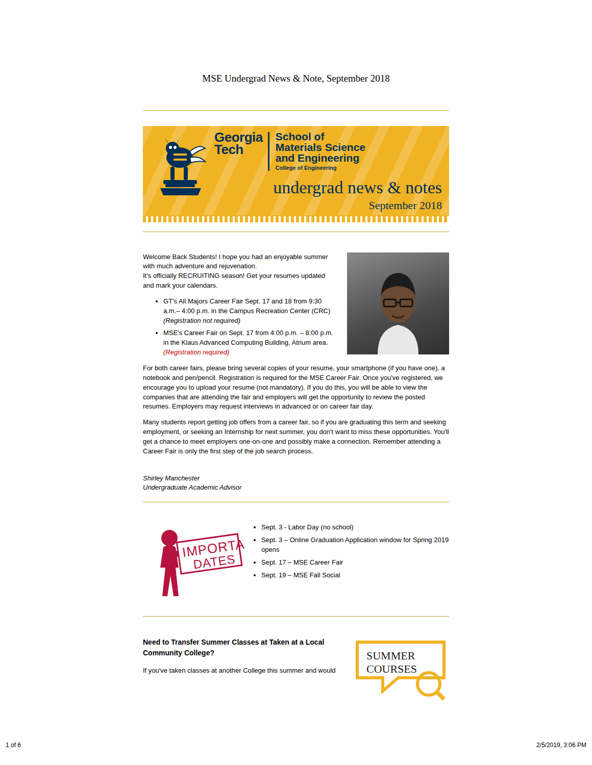MSE Undergrad News & Note, September 2018
Georgia
Tech
School of
Materials Science
and Engineering
College of Engineering
undergrad news & notes
September 2018
Welcome Back Students! I hope you had an enjoyable summer with much adventure and rejuvenation.
It's officially RECRUITING season! Get your resumes updated and mark your calendars.
GT's All Majors Career Fair Sept. 17 and 18 from 9:30 a.m.– 4:00 p.m. in the Campus Recreation Center (CRC) (Registration not required)
MSE's Career Fair on Sept. 17 from 4:00 p.m. – 8:00 p.m. in the Klaus Advanced Computing Building, Atrium area. (Registration required)
For both career fairs, please bring several copies of your resume, your smartphone (if you have one), a notebook and pen/pencil. Registration is required for the MSE Career Fair. Once you've registered, we encourage you to upload your resume (not mandatory). If you do this, you will be able to view the companies that are attending the fair and employers will get the opportunity to review the posted resumes. Employers may request interviews in advanced or on career fair day.
Many students report getting job offers from a career fair, so if you are graduating this term and seeking employment, or seeking an Internship for next summer, you don't want to miss these opportunities. You'll get a chance to meet employers one-on-one and possibly make a connection. Remember attending a Career Fair is only the first step of the job search process.
Shirley Manchester
Undergraduate Academic Advisor
IMPORTANT DATES
Sept. 3 - Labor Day (no school)
Sept. 3 – Online Graduation Application window for Spring 2019 opens
Sept. 17 – MSE Career Fair
Sept. 19 – MSE Fall Social
SUMMER COURSES
Need to Transfer Summer Classes at Taken at a Local Community College?
If you've taken classes at another College this summer and would
1 of 6 2/5/2019, 3:06 PM